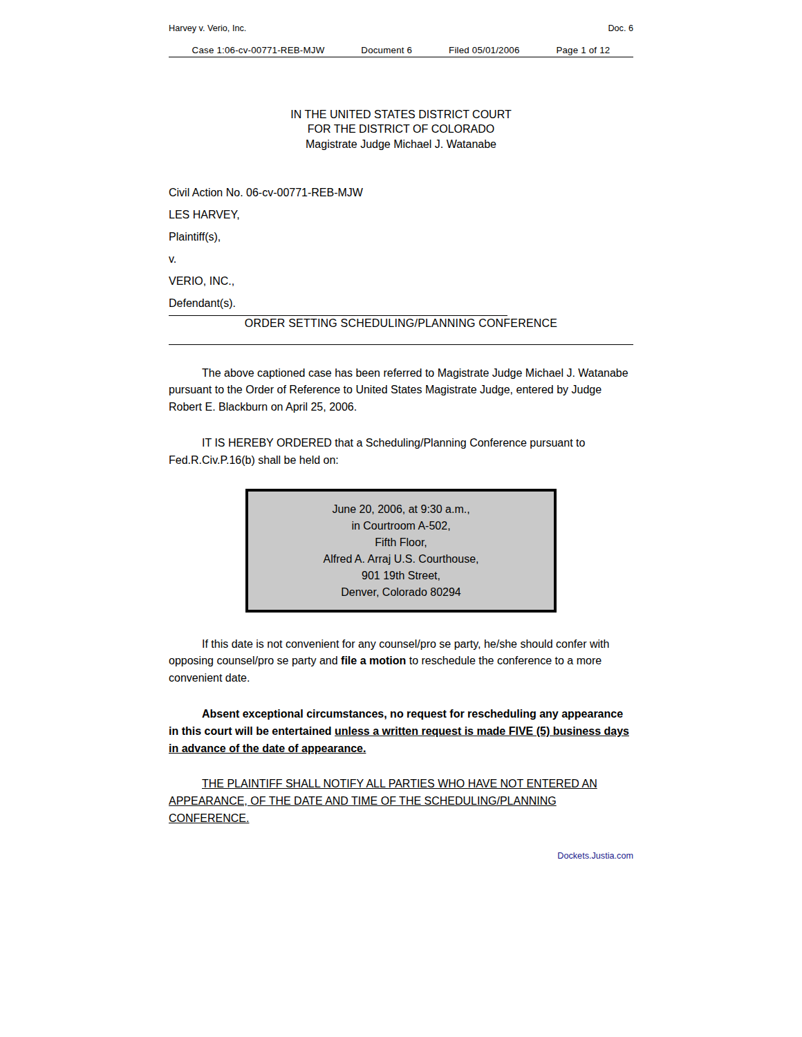Harvey v. Verio, Inc.
Doc. 6
Case 1:06-cv-00771-REB-MJW Document 6 Filed 05/01/2006 Page 1 of 12
IN THE UNITED STATES DISTRICT COURT
FOR THE DISTRICT OF COLORADO
Magistrate Judge Michael J. Watanabe
Civil Action No. 06-cv-00771-REB-MJW
LES HARVEY,
Plaintiff(s),
v.
VERIO, INC.,
Defendant(s).
ORDER SETTING SCHEDULING/PLANNING CONFERENCE
The above captioned case has been referred to Magistrate Judge Michael J. Watanabe pursuant to the Order of Reference to United States Magistrate Judge, entered by Judge Robert E. Blackburn on April 25, 2006.
IT IS HEREBY ORDERED that a Scheduling/Planning Conference pursuant to Fed.R.Civ.P.16(b) shall be held on:
June 20, 2006, at 9:30 a.m.,
in Courtroom A-502,
Fifth Floor,
Alfred A. Arraj U.S. Courthouse,
901 19th Street,
Denver, Colorado 80294
If this date is not convenient for any counsel/pro se party, he/she should confer with opposing counsel/pro se party and file a motion to reschedule the conference to a more convenient date.
Absent exceptional circumstances, no request for rescheduling any appearance in this court will be entertained unless a written request is made FIVE (5) business days in advance of the date of appearance.
THE PLAINTIFF SHALL NOTIFY ALL PARTIES WHO HAVE NOT ENTERED AN APPEARANCE, OF THE DATE AND TIME OF THE SCHEDULING/PLANNING CONFERENCE.
Dockets.Justia.com